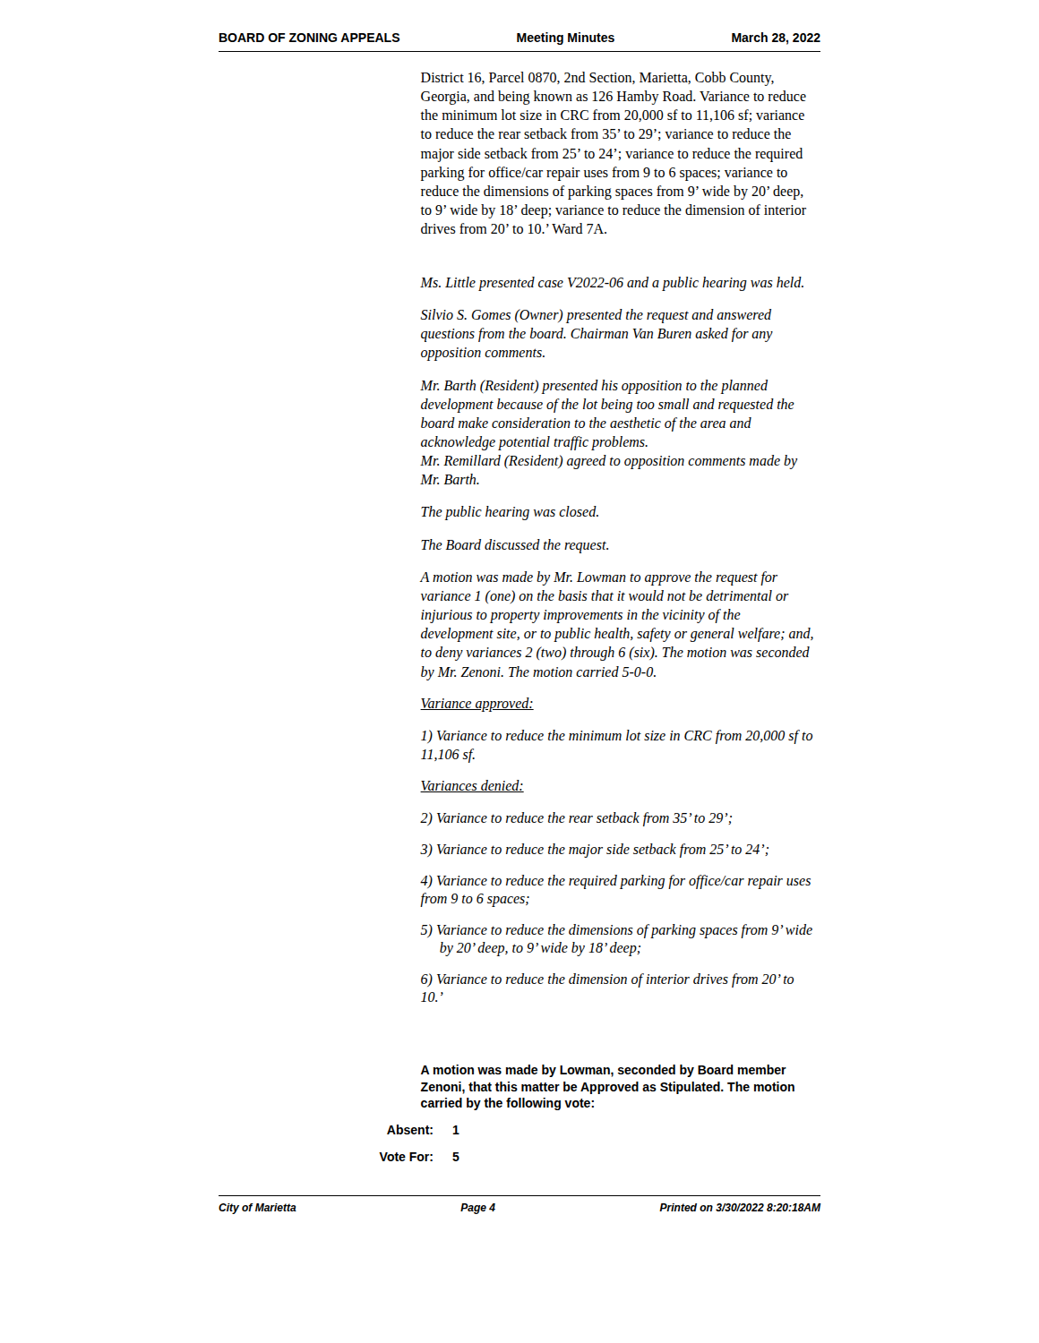BOARD OF ZONING APPEALS
Meeting Minutes
March 28, 2022
District 16, Parcel 0870, 2nd Section, Marietta, Cobb County, Georgia, and being known as 126 Hamby Road. Variance to reduce the minimum lot size in CRC from 20,000 sf to 11,106 sf; variance to reduce the rear setback from 35’ to 29’; variance to reduce the major side setback from 25’ to 24’; variance to reduce the required parking for office/car repair uses from 9 to 6 spaces; variance to reduce the dimensions of parking spaces from 9’ wide by 20’ deep, to 9’ wide by 18’ deep; variance to reduce the dimension of interior drives from 20’ to 10.’ Ward 7A.
Ms. Little presented case V2022-06 and a public hearing was held.
Silvio S. Gomes (Owner) presented the request and answered questions from the board. Chairman Van Buren asked for any opposition comments.
Mr. Barth (Resident) presented his opposition to the planned development because of the lot being too small and requested the board make consideration to the aesthetic of the area and acknowledge potential traffic problems.
Mr. Remillard (Resident) agreed to opposition comments made by Mr. Barth.
The public hearing was closed.
The Board discussed the request.
A motion was made by Mr. Lowman to approve the request for variance 1 (one) on the basis that it would not be detrimental or injurious to property improvements in the vicinity of the development site, or to public health, safety or general welfare; and, to deny variances 2 (two) through 6 (six). The motion was seconded by Mr. Zenoni. The motion carried 5-0-0.
Variance approved:
1) Variance to reduce the minimum lot size in CRC from 20,000 sf to 11,106 sf.
Variances denied:
2) Variance to reduce the rear setback from 35’ to 29’;
3) Variance to reduce the major side setback from 25’ to 24’;
4) Variance to reduce the required parking for office/car repair uses from 9 to 6 spaces;
5) Variance to reduce the dimensions of parking spaces from 9’ wide by 20’ deep, to 9’ wide by 18’ deep;
6) Variance to reduce the dimension of interior drives from 20’ to 10.’
A motion was made by Lowman, seconded by Board member Zenoni, that this matter be Approved as Stipulated. The motion carried by the following vote:
Absent:
1
Vote For:
5
City of Marietta
Page 4
Printed on 3/30/2022 8:20:18AM